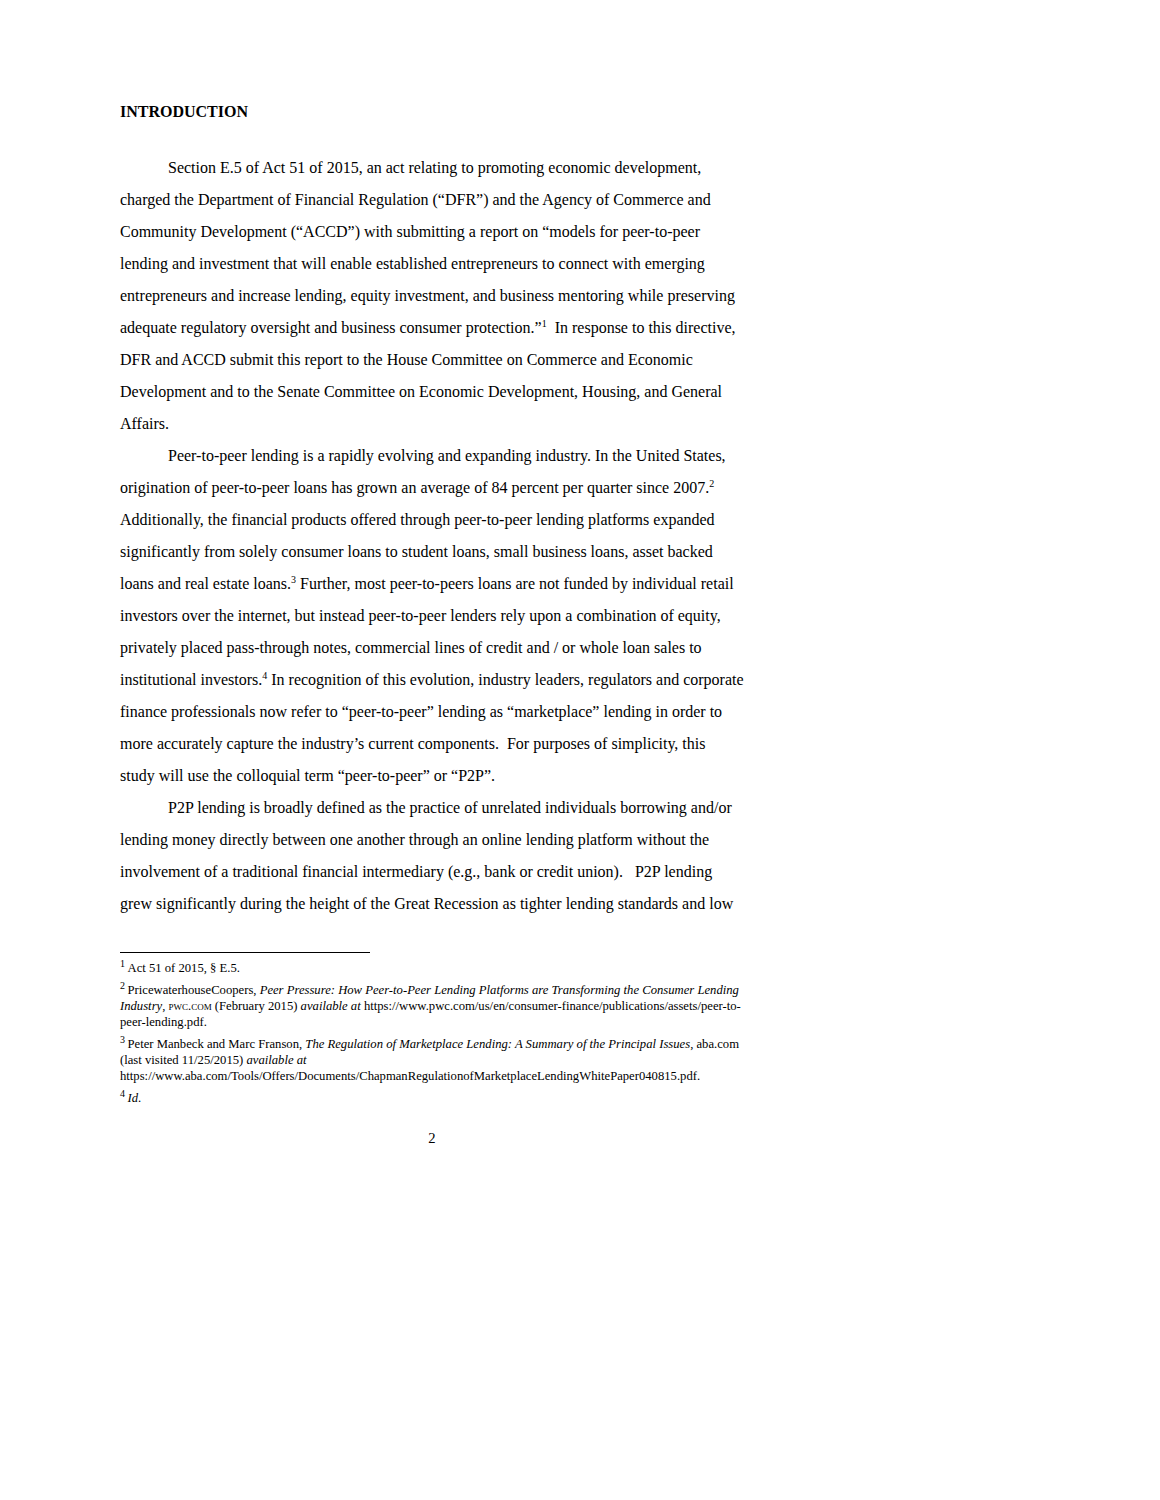INTRODUCTION
Section E.5 of Act 51 of 2015, an act relating to promoting economic development, charged the Department of Financial Regulation (“DFR”) and the Agency of Commerce and Community Development (“ACCD”) with submitting a report on “models for peer-to-peer lending and investment that will enable established entrepreneurs to connect with emerging entrepreneurs and increase lending, equity investment, and business mentoring while preserving adequate regulatory oversight and business consumer protection.”1 In response to this directive, DFR and ACCD submit this report to the House Committee on Commerce and Economic Development and to the Senate Committee on Economic Development, Housing, and General Affairs.
Peer-to-peer lending is a rapidly evolving and expanding industry. In the United States, origination of peer-to-peer loans has grown an average of 84 percent per quarter since 2007.2 Additionally, the financial products offered through peer-to-peer lending platforms expanded significantly from solely consumer loans to student loans, small business loans, asset backed loans and real estate loans.3 Further, most peer-to-peers loans are not funded by individual retail investors over the internet, but instead peer-to-peer lenders rely upon a combination of equity, privately placed pass-through notes, commercial lines of credit and / or whole loan sales to institutional investors.4 In recognition of this evolution, industry leaders, regulators and corporate finance professionals now refer to “peer-to-peer” lending as “marketplace” lending in order to more accurately capture the industry’s current components. For purposes of simplicity, this study will use the colloquial term “peer-to-peer” or “P2P”.
P2P lending is broadly defined as the practice of unrelated individuals borrowing and/or lending money directly between one another through an online lending platform without the involvement of a traditional financial intermediary (e.g., bank or credit union). P2P lending grew significantly during the height of the Great Recession as tighter lending standards and low
Act 51 of 2015, § E.5.
PricewaterhouseCoopers, Peer Pressure: How Peer-to-Peer Lending Platforms are Transforming the Consumer Lending Industry, pwc.com (February 2015) available at https://www.pwc.com/us/en/consumer-finance/publications/assets/peer-to-peer-lending.pdf.
Peter Manbeck and Marc Franson, The Regulation of Marketplace Lending: A Summary of the Principal Issues, aba.com (last visited 11/25/2015) available at
https://www.aba.com/Tools/Offers/Documents/ChapmanRegulationofMarketplaceLendingWhitePaper040815.pdf.
Id.
2